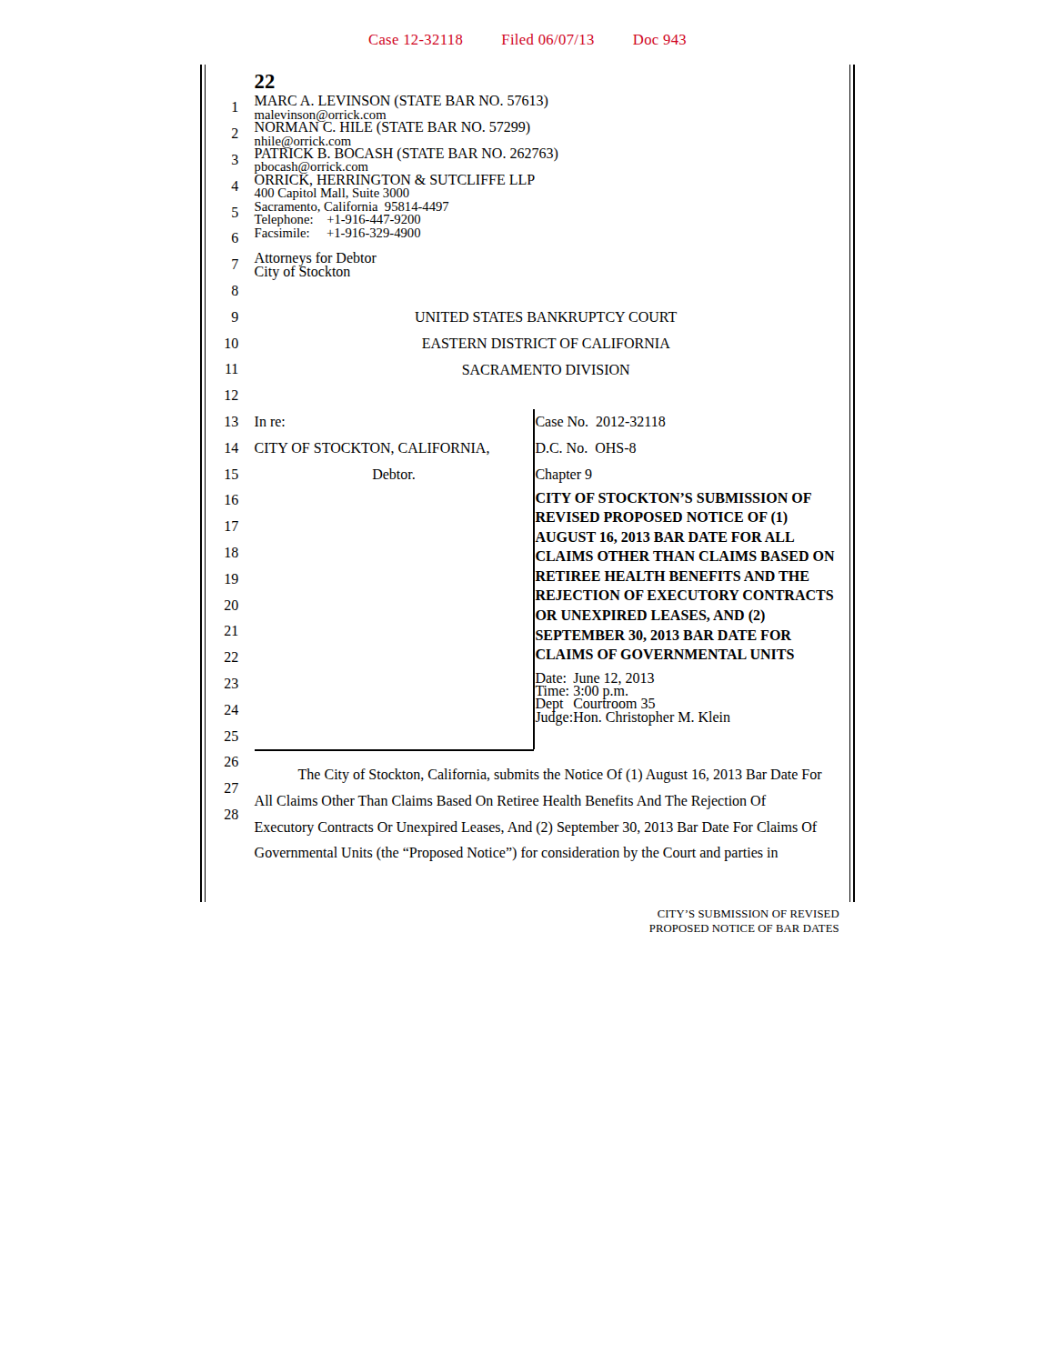Case 12-32118 Filed 06/07/13 Doc 943
1
2
3
4
5
6
7
8
9
10
11
12
13
14
15
16
17
18
19
20
21
22
23
24
25
26
27
28
22
MARC A. LEVINSON (STATE BAR NO. 57613) malevinson@orrick.com NORMAN C. HILE (STATE BAR NO. 57299) nhile@orrick.com PATRICK B. BOCASH (STATE BAR NO. 262763) pbocash@orrick.com ORRICK, HERRINGTON & SUTCLIFFE LLP 400 Capitol Mall, Suite 3000 Sacramento, California 95814-4497 Telephone: +1-916-447-9200 Facsimile: +1-916-329-4900
Attorneys for Debtor
City of Stockton
UNITED STATES BANKRUPTCY COURT
EASTERN DISTRICT OF CALIFORNIA
SACRAMENTO DIVISION
| In re: CITY OF STOCKTON, CALIFORNIA, Debtor. | Case No. 2012-32118 D.C. No. OHS-8 Chapter 9 CITY OF STOCKTON’S SUBMISSION OF REVISED PROPOSED NOTICE OF (1) AUGUST 16, 2013 BAR DATE FOR ALL CLAIMS OTHER THAN CLAIMS BASED ON RETIREE HEALTH BENEFITS AND THE REJECTION OF EXECUTORY CONTRACTS OR UNEXPIRED LEASES, AND (2) SEPTEMBER 30, 2013 BAR DATE FOR CLAIMS OF GOVERNMENTAL UNITS / Date: / June 12, 2013 / / Time: / 3:00 p.m. / / Dept / Courtroom 35 / / Judge: / Hon. Christopher M. Klein / |
The City of Stockton, California, submits the Notice Of (1) August 16, 2013 Bar Date For
All Claims Other Than Claims Based On Retiree Health Benefits And The Rejection Of
Executory Contracts Or Unexpired Leases, And (2) September 30, 2013 Bar Date For Claims Of
Governmental Units (the “Proposed Notice”) for consideration by the Court and parties in
CITY’S SUBMISSION OF REVISED
PROPOSED NOTICE OF BAR DATES